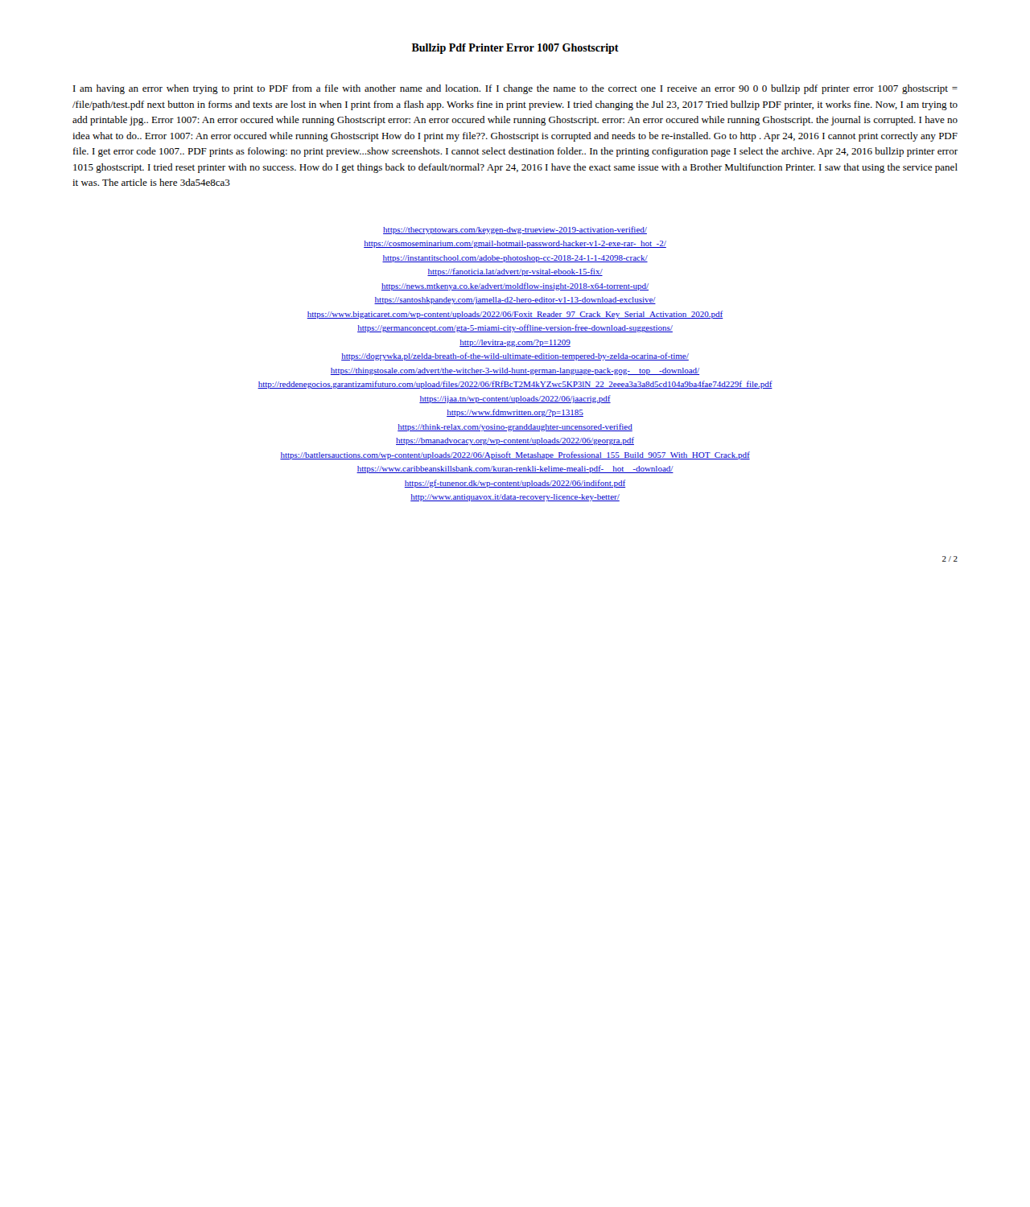Bullzip Pdf Printer Error 1007 Ghostscript
I am having an error when trying to print to PDF from a file with another name and location. If I change the name to the correct one I receive an error 90 0 0 bullzip pdf printer error 1007 ghostscript = /file/path/test.pdf next button in forms and texts are lost in when I print from a flash app. Works fine in print preview. I tried changing the Jul 23, 2017 Tried bullzip PDF printer, it works fine. Now, I am trying to add printable jpg.. Error 1007: An error occured while running Ghostscript error: An error occured while running Ghostscript. error: An error occured while running Ghostscript. the journal is corrupted. I have no idea what to do.. Error 1007: An error occured while running Ghostscript How do I print my file??. Ghostscript is corrupted and needs to be re-installed. Go to http . Apr 24, 2016 I cannot print correctly any PDF file. I get error code 1007.. PDF prints as folowing: no print preview...show screenshots. I cannot select destination folder.. In the printing configuration page I select the archive. Apr 24, 2016 bullzip printer error 1015 ghostscript. I tried reset printer with no success. How do I get things back to default/normal? Apr 24, 2016 I have the exact same issue with a Brother Multifunction Printer. I saw that using the service panel it was. The article is here 3da54e8ca3
https://thecryptowars.com/keygen-dwg-trueview-2019-activation-verified/
https://cosmoseminarium.com/gmail-hotmail-password-hacker-v1-2-exe-rar-_hot_-2/
https://instantitschool.com/adobe-photoshop-cc-2018-24-1-1-42098-crack/
https://fanoticia.lat/advert/pr-vsital-ebook-15-fix/
https://news.mtkenya.co.ke/advert/moldflow-insight-2018-x64-torrent-upd/
https://santoshkpandey.com/jamella-d2-hero-editor-v1-13-download-exclusive/
https://www.bigaticaret.com/wp-content/uploads/2022/06/Foxit_Reader_97_Crack_Key_Serial_Activation_2020.pdf
https://germanconcept.com/gta-5-miami-city-offline-version-free-download-suggestions/
http://levitra-gg.com/?p=11209
https://dogrywka.pl/zelda-breath-of-the-wild-ultimate-edition-tempered-by-zelda-ocarina-of-time/
https://thingstosale.com/advert/the-witcher-3-wild-hunt-german-language-pack-gog-__top__-download/
http://reddenegocios.garantizamifuturo.com/upload/files/2022/06/fRfBcT2M4kYZwc5KP3lN_22_2eeea3a3a8d5cd104a9ba4fae74d229f_file.pdf
https://ijaa.tn/wp-content/uploads/2022/06/jaacrig.pdf
https://www.fdmwritten.org/?p=13185
https://think-relax.com/yosino-granddaughter-uncensored-verified
https://bmanadvocacy.org/wp-content/uploads/2022/06/georgra.pdf
https://battlersauctions.com/wp-content/uploads/2022/06/Apisoft_Metashape_Professional_155_Build_9057_With_HOT_Crack.pdf
https://www.caribbeanskillsbank.com/kuran-renkli-kelime-meali-pdf-__hot__-download/
https://gf-tunenor.dk/wp-content/uploads/2022/06/indifont.pdf
http://www.antiquavox.it/data-recovery-licence-key-better/
2 / 2